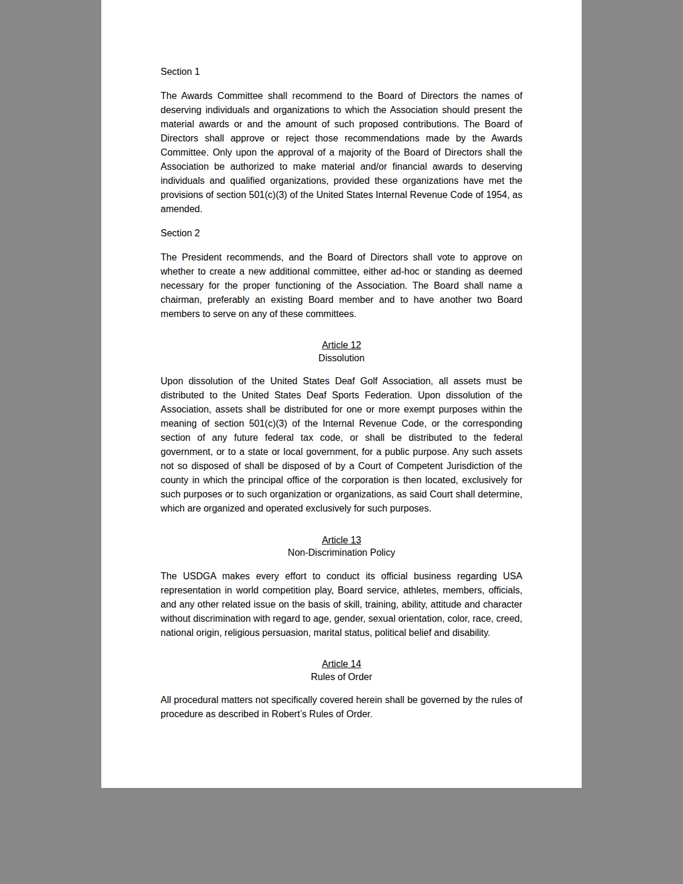Section 1
The Awards Committee shall recommend to the Board of Directors the names of deserving individuals and organizations to which the Association should present the material awards or and the amount of such proposed contributions. The Board of Directors shall approve or reject those recommendations made by the Awards Committee. Only upon the approval of a majority of the Board of Directors shall the Association be authorized to make material and/or financial awards to deserving individuals and qualified organizations, provided these organizations have met the provisions of section 501(c)(3) of the United States Internal Revenue Code of 1954, as amended.
Section 2
The President recommends, and the Board of Directors shall vote to approve on whether to create a new additional committee, either ad-hoc or standing as deemed necessary for the proper functioning of the Association. The Board shall name a chairman, preferably an existing Board member and to have another two Board members to serve on any of these committees.
Article 12 Dissolution
Upon dissolution of the United States Deaf Golf Association, all assets must be distributed to the United States Deaf Sports Federation. Upon dissolution of the Association, assets shall be distributed for one or more exempt purposes within the meaning of section 501(c)(3) of the Internal Revenue Code, or the corresponding section of any future federal tax code, or shall be distributed to the federal government, or to a state or local government, for a public purpose. Any such assets not so disposed of shall be disposed of by a Court of Competent Jurisdiction of the county in which the principal office of the corporation is then located, exclusively for such purposes or to such organization or organizations, as said Court shall determine, which are organized and operated exclusively for such purposes.
Article 13 Non-Discrimination Policy
The USDGA makes every effort to conduct its official business regarding USA representation in world competition play, Board service, athletes, members, officials, and any other related issue on the basis of skill, training, ability, attitude and character without discrimination with regard to age, gender, sexual orientation, color, race, creed, national origin, religious persuasion, marital status, political belief and disability.
Article 14 Rules of Order
All procedural matters not specifically covered herein shall be governed by the rules of procedure as described in Robert’s Rules of Order.